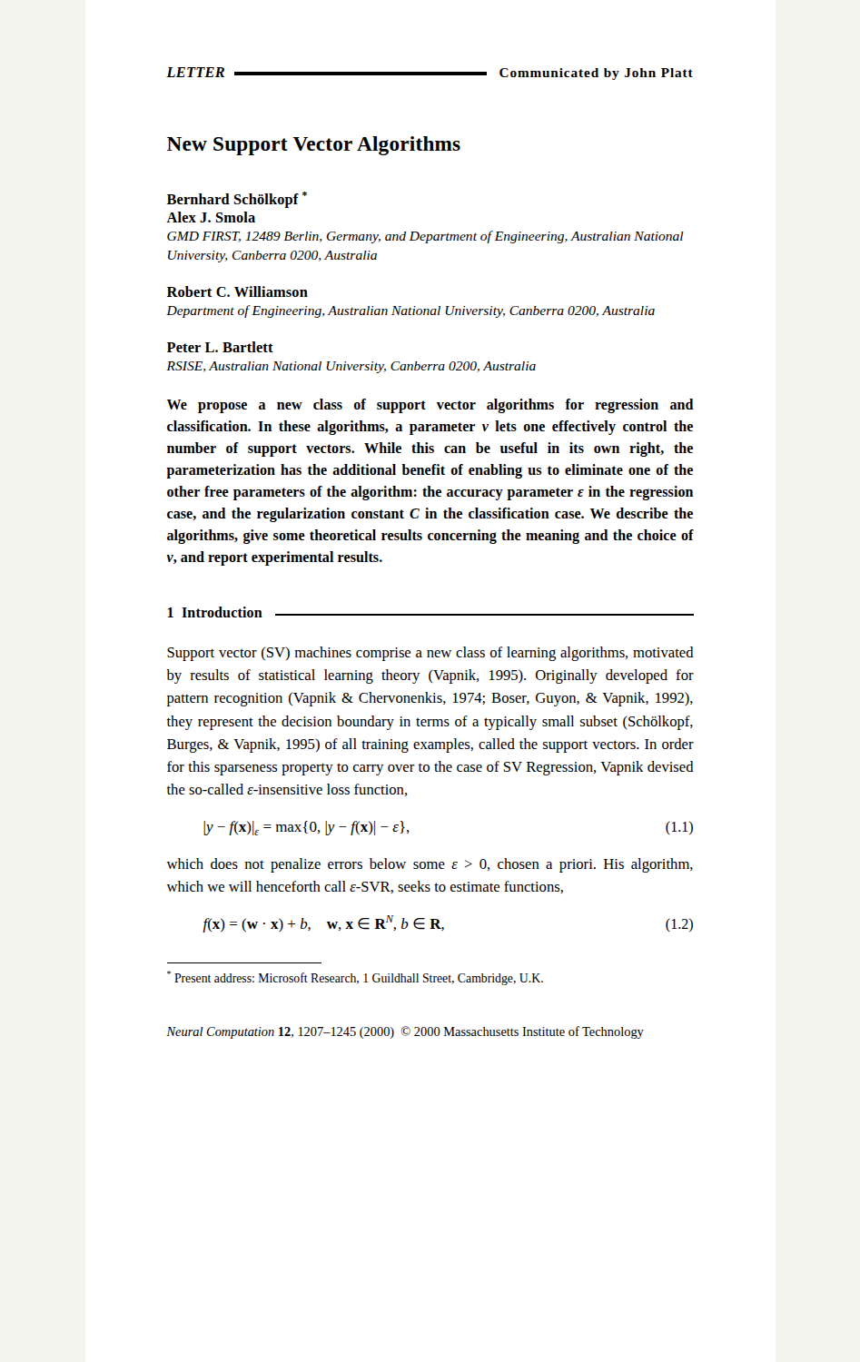LETTER Communicated by John Platt
New Support Vector Algorithms
Bernhard Schölkopf *
Alex J. Smola
GMD FIRST, 12489 Berlin, Germany, and Department of Engineering, Australian National University, Canberra 0200, Australia
Robert C. Williamson
Department of Engineering, Australian National University, Canberra 0200, Australia
Peter L. Bartlett
RSISE, Australian National University, Canberra 0200, Australia
We propose a new class of support vector algorithms for regression and classification. In these algorithms, a parameter ν lets one effectively control the number of support vectors. While this can be useful in its own right, the parameterization has the additional benefit of enabling us to eliminate one of the other free parameters of the algorithm: the accuracy parameter ε in the regression case, and the regularization constant C in the classification case. We describe the algorithms, give some theoretical results concerning the meaning and the choice of ν, and report experimental results.
1 Introduction
Support vector (SV) machines comprise a new class of learning algorithms, motivated by results of statistical learning theory (Vapnik, 1995). Originally developed for pattern recognition (Vapnik & Chervonenkis, 1974; Boser, Guyon, & Vapnik, 1992), they represent the decision boundary in terms of a typically small subset (Schölkopf, Burges, & Vapnik, 1995) of all training examples, called the support vectors. In order for this sparseness property to carry over to the case of SV Regression, Vapnik devised the so-called ε-insensitive loss function,
|y − f(x)|ε = max{0, |y − f(x)| − ε}, (1.1)
which does not penalize errors below some ε > 0, chosen a priori. His algorithm, which we will henceforth call ε-SVR, seeks to estimate functions,
f(x) = (w · x) + b, w, x ∈ RN, b ∈ R, (1.2)
* Present address: Microsoft Research, 1 Guildhall Street, Cambridge, U.K.
Neural Computation 12, 1207–1245 (2000) © 2000 Massachusetts Institute of Technology